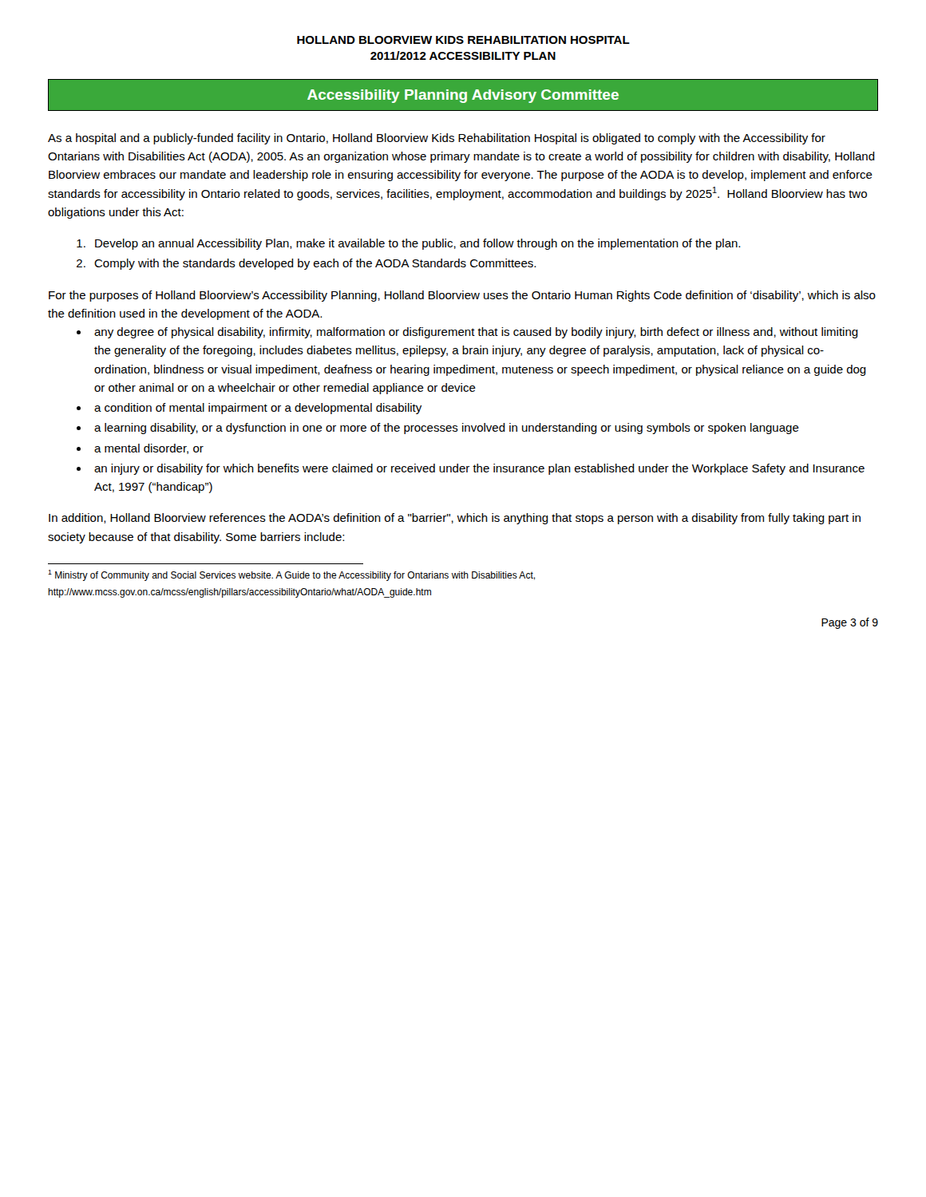HOLLAND BLOORVIEW KIDS REHABILITATION HOSPITAL
2011/2012 ACCESSIBILITY PLAN
Accessibility Planning Advisory Committee
As a hospital and a publicly-funded facility in Ontario, Holland Bloorview Kids Rehabilitation Hospital is obligated to comply with the Accessibility for Ontarians with Disabilities Act (AODA), 2005. As an organization whose primary mandate is to create a world of possibility for children with disability, Holland Bloorview embraces our mandate and leadership role in ensuring accessibility for everyone. The purpose of the AODA is to develop, implement and enforce standards for accessibility in Ontario related to goods, services, facilities, employment, accommodation and buildings by 20251. Holland Bloorview has two obligations under this Act:
Develop an annual Accessibility Plan, make it available to the public, and follow through on the implementation of the plan.
Comply with the standards developed by each of the AODA Standards Committees.
For the purposes of Holland Bloorview’s Accessibility Planning, Holland Bloorview uses the Ontario Human Rights Code definition of ‘disability’, which is also the definition used in the development of the AODA.
any degree of physical disability, infirmity, malformation or disfigurement that is caused by bodily injury, birth defect or illness and, without limiting the generality of the foregoing, includes diabetes mellitus, epilepsy, a brain injury, any degree of paralysis, amputation, lack of physical co-ordination, blindness or visual impediment, deafness or hearing impediment, muteness or speech impediment, or physical reliance on a guide dog or other animal or on a wheelchair or other remedial appliance or device
a condition of mental impairment or a developmental disability
a learning disability, or a dysfunction in one or more of the processes involved in understanding or using symbols or spoken language
a mental disorder, or
an injury or disability for which benefits were claimed or received under the insurance plan established under the Workplace Safety and Insurance Act, 1997 (“handicap”)
In addition, Holland Bloorview references the AODA’s definition of a "barrier", which is anything that stops a person with a disability from fully taking part in society because of that disability. Some barriers include:
1 Ministry of Community and Social Services website. A Guide to the Accessibility for Ontarians with Disabilities Act,
http://www.mcss.gov.on.ca/mcss/english/pillars/accessibilityOntario/what/AODA_guide.htm
Page 3 of 9